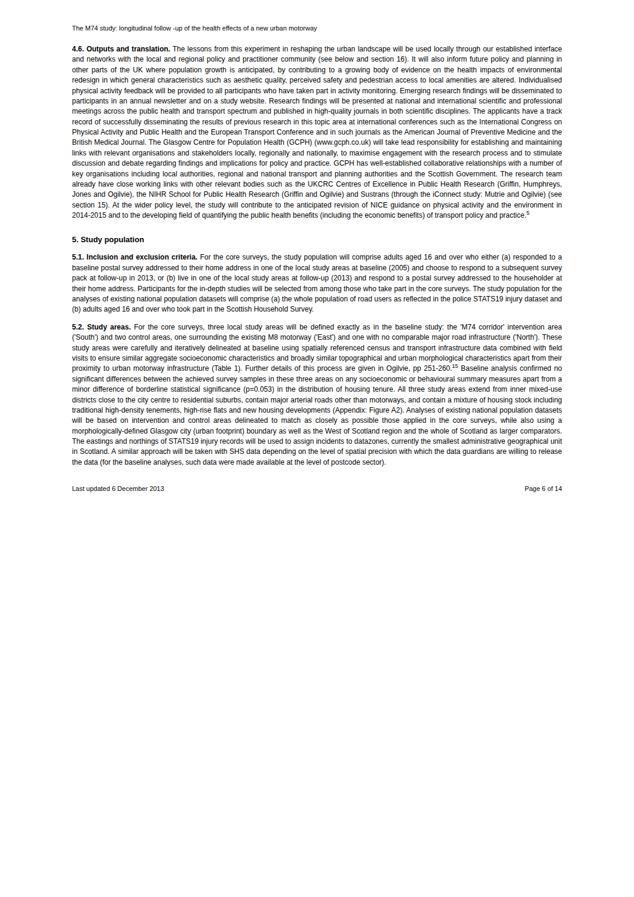The M74 study: longitudinal follow -up of the health effects of a new urban motorway
4.6. Outputs and translation. The lessons from this experiment in reshaping the urban landscape will be used locally through our established interface and networks with the local and regional policy and practitioner community (see below and section 16). It will also inform future policy and planning in other parts of the UK where population growth is anticipated, by contributing to a growing body of evidence on the health impacts of environmental redesign in which general characteristics such as aesthetic quality, perceived safety and pedestrian access to local amenities are altered. Individualised physical activity feedback will be provided to all participants who have taken part in activity monitoring. Emerging research findings will be disseminated to participants in an annual newsletter and on a study website. Research findings will be presented at national and international scientific and professional meetings across the public health and transport spectrum and published in high-quality journals in both scientific disciplines. The applicants have a track record of successfully disseminating the results of previous research in this topic area at international conferences such as the International Congress on Physical Activity and Public Health and the European Transport Conference and in such journals as the American Journal of Preventive Medicine and the British Medical Journal. The Glasgow Centre for Population Health (GCPH) (www.gcph.co.uk) will take lead responsibility for establishing and maintaining links with relevant organisations and stakeholders locally, regionally and nationally, to maximise engagement with the research process and to stimulate discussion and debate regarding findings and implications for policy and practice. GCPH has well-established collaborative relationships with a number of key organisations including local authorities, regional and national transport and planning authorities and the Scottish Government. The research team already have close working links with other relevant bodies such as the UKCRC Centres of Excellence in Public Health Research (Griffin, Humphreys, Jones and Ogilvie), the NIHR School for Public Health Research (Griffin and Ogilvie) and Sustrans (through the iConnect study: Mutrie and Ogilvie) (see section 15). At the wider policy level, the study will contribute to the anticipated revision of NICE guidance on physical activity and the environment in 2014-2015 and to the developing field of quantifying the public health benefits (including the economic benefits) of transport policy and practice.5
5. Study population
5.1. Inclusion and exclusion criteria. For the core surveys, the study population will comprise adults aged 16 and over who either (a) responded to a baseline postal survey addressed to their home address in one of the local study areas at baseline (2005) and choose to respond to a subsequent survey pack at follow-up in 2013, or (b) live in one of the local study areas at follow-up (2013) and respond to a postal survey addressed to the householder at their home address. Participants for the in-depth studies will be selected from among those who take part in the core surveys. The study population for the analyses of existing national population datasets will comprise (a) the whole population of road users as reflected in the police STATS19 injury dataset and (b) adults aged 16 and over who took part in the Scottish Household Survey.
5.2. Study areas. For the core surveys, three local study areas will be defined exactly as in the baseline study: the 'M74 corridor' intervention area ('South') and two control areas, one surrounding the existing M8 motorway ('East') and one with no comparable major road infrastructure ('North'). These study areas were carefully and iteratively delineated at baseline using spatially referenced census and transport infrastructure data combined with field visits to ensure similar aggregate socioeconomic characteristics and broadly similar topographical and urban morphological characteristics apart from their proximity to urban motorway infrastructure (Table 1). Further details of this process are given in Ogilvie, pp 251-260.15 Baseline analysis confirmed no significant differences between the achieved survey samples in these three areas on any socioeconomic or behavioural summary measures apart from a minor difference of borderline statistical significance (p=0.053) in the distribution of housing tenure. All three study areas extend from inner mixed-use districts close to the city centre to residential suburbs, contain major arterial roads other than motorways, and contain a mixture of housing stock including traditional high-density tenements, high-rise flats and new housing developments (Appendix: Figure A2). Analyses of existing national population datasets will be based on intervention and control areas delineated to match as closely as possible those applied in the core surveys, while also using a morphologically-defined Glasgow city (urban footprint) boundary as well as the West of Scotland region and the whole of Scotland as larger comparators. The eastings and northings of STATS19 injury records will be used to assign incidents to datazones, currently the smallest administrative geographical unit in Scotland. A similar approach will be taken with SHS data depending on the level of spatial precision with which the data guardians are willing to release the data (for the baseline analyses, such data were made available at the level of postcode sector).
Last updated 6 December 2013 Page 6 of 14